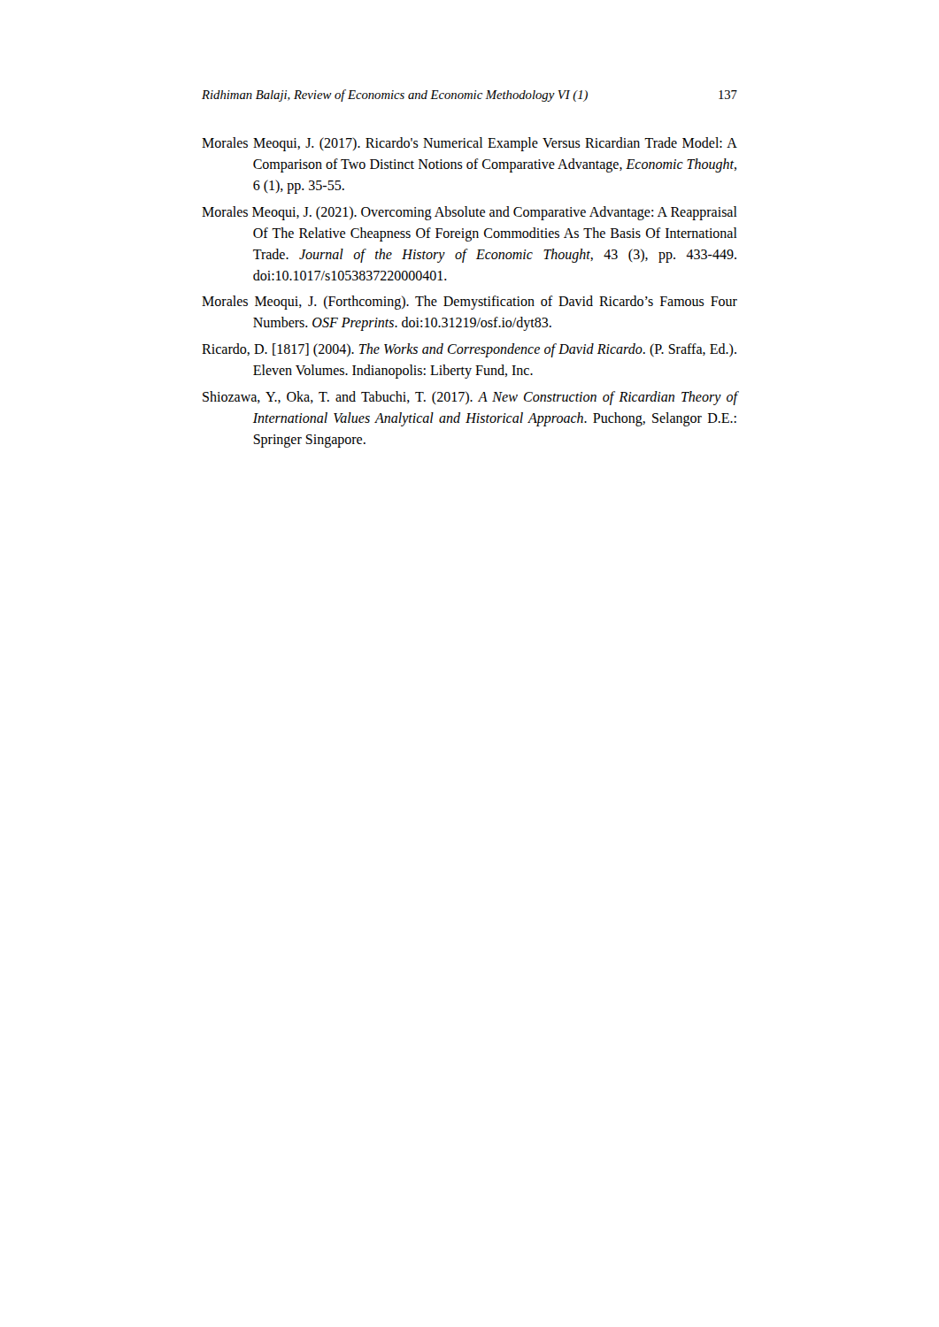Ridhiman Balaji, Review of Economics and Economic Methodology VI (1) 137
Morales Meoqui, J. (2017). Ricardo's Numerical Example Versus Ricardian Trade Model: A Comparison of Two Distinct Notions of Comparative Advantage, Economic Thought, 6 (1), pp. 35-55.
Morales Meoqui, J. (2021). Overcoming Absolute and Comparative Advantage: A Reappraisal Of The Relative Cheapness Of Foreign Commodities As The Basis Of International Trade. Journal of the History of Economic Thought, 43 (3), pp. 433-449. doi:10.1017/s1053837220000401.
Morales Meoqui, J. (Forthcoming). The Demystification of David Ricardo’s Famous Four Numbers. OSF Preprints. doi:10.31219/osf.io/dyt83.
Ricardo, D. [1817] (2004). The Works and Correspondence of David Ricardo. (P. Sraffa, Ed.). Eleven Volumes. Indianopolis: Liberty Fund, Inc.
Shiozawa, Y., Oka, T. and Tabuchi, T. (2017). A New Construction of Ricardian Theory of International Values Analytical and Historical Approach. Puchong, Selangor D.E.: Springer Singapore.